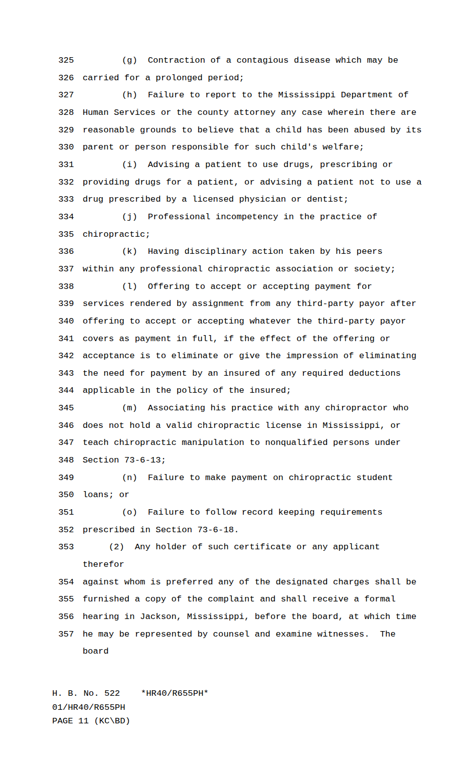(g) Contraction of a contagious disease which may be
carried for a prolonged period;
(h) Failure to report to the Mississippi Department of
Human Services or the county attorney any case wherein there are
reasonable grounds to believe that a child has been abused by its
parent or person responsible for such child's welfare;
(i) Advising a patient to use drugs, prescribing or
providing drugs for a patient, or advising a patient not to use a
drug prescribed by a licensed physician or dentist;
(j) Professional incompetency in the practice of
chiropractic;
(k) Having disciplinary action taken by his peers
within any professional chiropractic association or society;
(l) Offering to accept or accepting payment for
services rendered by assignment from any third-party payor after
offering to accept or accepting whatever the third-party payor
covers as payment in full, if the effect of the offering or
acceptance is to eliminate or give the impression of eliminating
the need for payment by an insured of any required deductions
applicable in the policy of the insured;
(m) Associating his practice with any chiropractor who
does not hold a valid chiropractic license in Mississippi, or
teach chiropractic manipulation to nonqualified persons under
Section 73-6-13;
(n) Failure to make payment on chiropractic student
loans; or
(o) Failure to follow record keeping requirements
prescribed in Section 73-6-18.
(2) Any holder of such certificate or any applicant therefor
against whom is preferred any of the designated charges shall be
furnished a copy of the complaint and shall receive a formal
hearing in Jackson, Mississippi, before the board, at which time
he may be represented by counsel and examine witnesses. The board
H. B. No. 522 *HR40/R655PH*
01/HR40/R655PH
PAGE 11 (KC\BD)